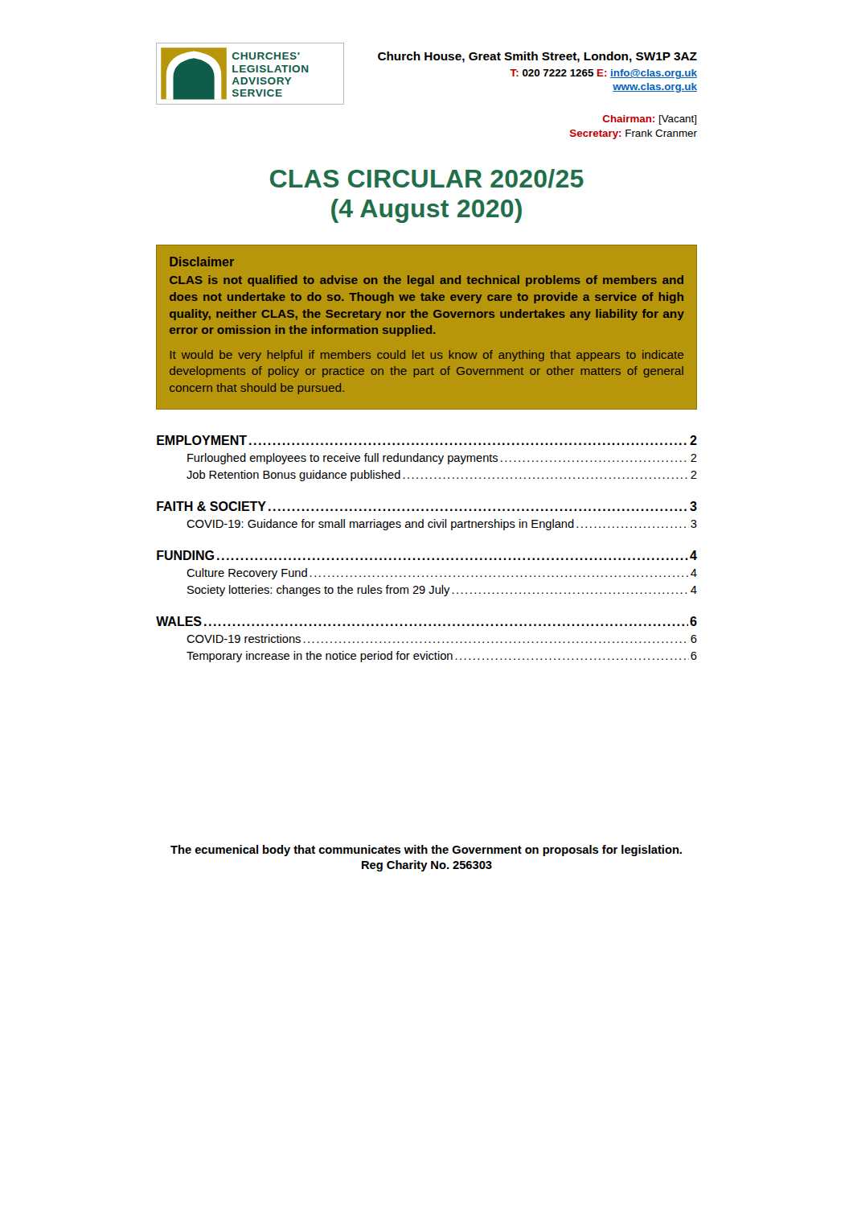CHURCHES' LEGISLATION ADVISORY SERVICE
Church House, Great Smith Street, London, SW1P 3AZ
T: 020 7222 1265 E: info@clas.org.uk
www.clas.org.uk
Chairman: [Vacant]
Secretary: Frank Cranmer
CLAS CIRCULAR 2020/25(4 August 2020)
Disclaimer
CLAS is not qualified to advise on the legal and technical problems of members and does not undertake to do so. Though we take every care to provide a service of high quality, neither CLAS, the Secretary nor the Governors undertakes any liability for any error or omission in the information supplied.
It would be very helpful if members could let us know of anything that appears to indicate developments of policy or practice on the part of Government or other matters of general concern that should be pursued.
EMPLOYMENT.................................................................................................................. 2
Furloughed employees to receive full redundancy payments.................................................. 2
Job Retention Bonus guidance published................................................................................ 2
FAITH & SOCIETY......................................................................................................... 3
COVID-19: Guidance for small marriages and civil partnerships in England.............................. 3
FUNDING......................................................................................................................... 4
Culture Recovery Fund............................................................................................................. 4
Society lotteries: changes to the rules from 29 July.................................................................. 4
WALES.............................................................................................................................. 6
COVID-19 restrictions............................................................................................................... 6
Temporary increase in the notice period for eviction............................................................... 6
The ecumenical body that communicates with the Government on proposals for legislation.
Reg Charity No. 256303